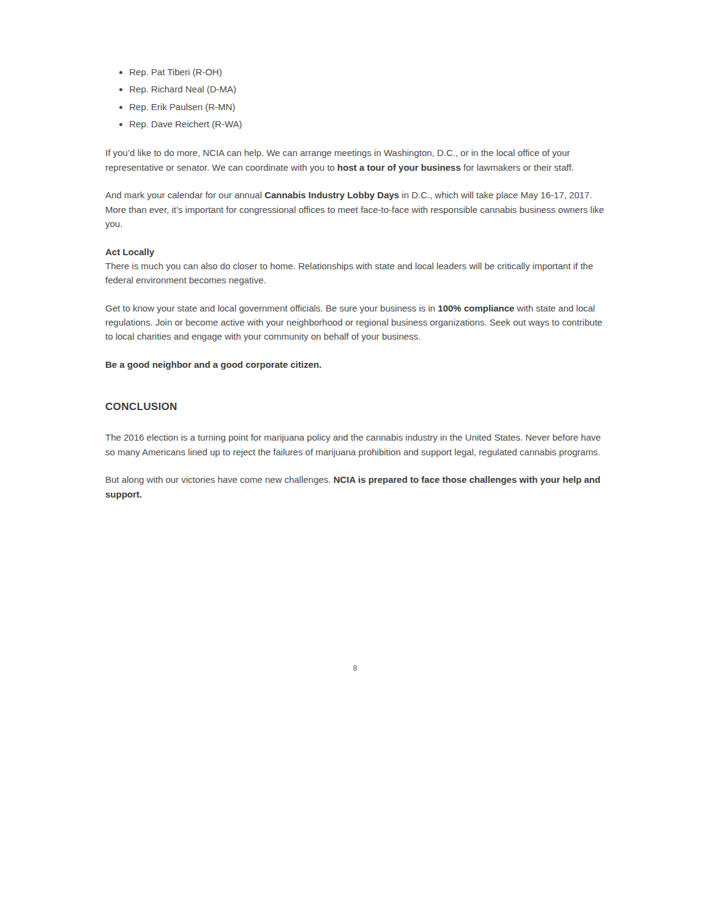Rep. Pat Tiberi (R-OH)
Rep. Richard Neal (D-MA)
Rep. Erik Paulsen (R-MN)
Rep. Dave Reichert (R-WA)
If you’d like to do more, NCIA can help. We can arrange meetings in Washington, D.C., or in the local office of your representative or senator. We can coordinate with you to host a tour of your business for lawmakers or their staff.
And mark your calendar for our annual Cannabis Industry Lobby Days in D.C., which will take place May 16-17, 2017. More than ever, it’s important for congressional offices to meet face-to-face with responsible cannabis business owners like you.
Act Locally
There is much you can also do closer to home. Relationships with state and local leaders will be critically important if the federal environment becomes negative.
Get to know your state and local government officials. Be sure your business is in 100% compliance with state and local regulations. Join or become active with your neighborhood or regional business organizations. Seek out ways to contribute to local charities and engage with your community on behalf of your business.
Be a good neighbor and a good corporate citizen.
CONCLUSION
The 2016 election is a turning point for marijuana policy and the cannabis industry in the United States. Never before have so many Americans lined up to reject the failures of marijuana prohibition and support legal, regulated cannabis programs.
But along with our victories have come new challenges. NCIA is prepared to face those challenges with your help and support.
8